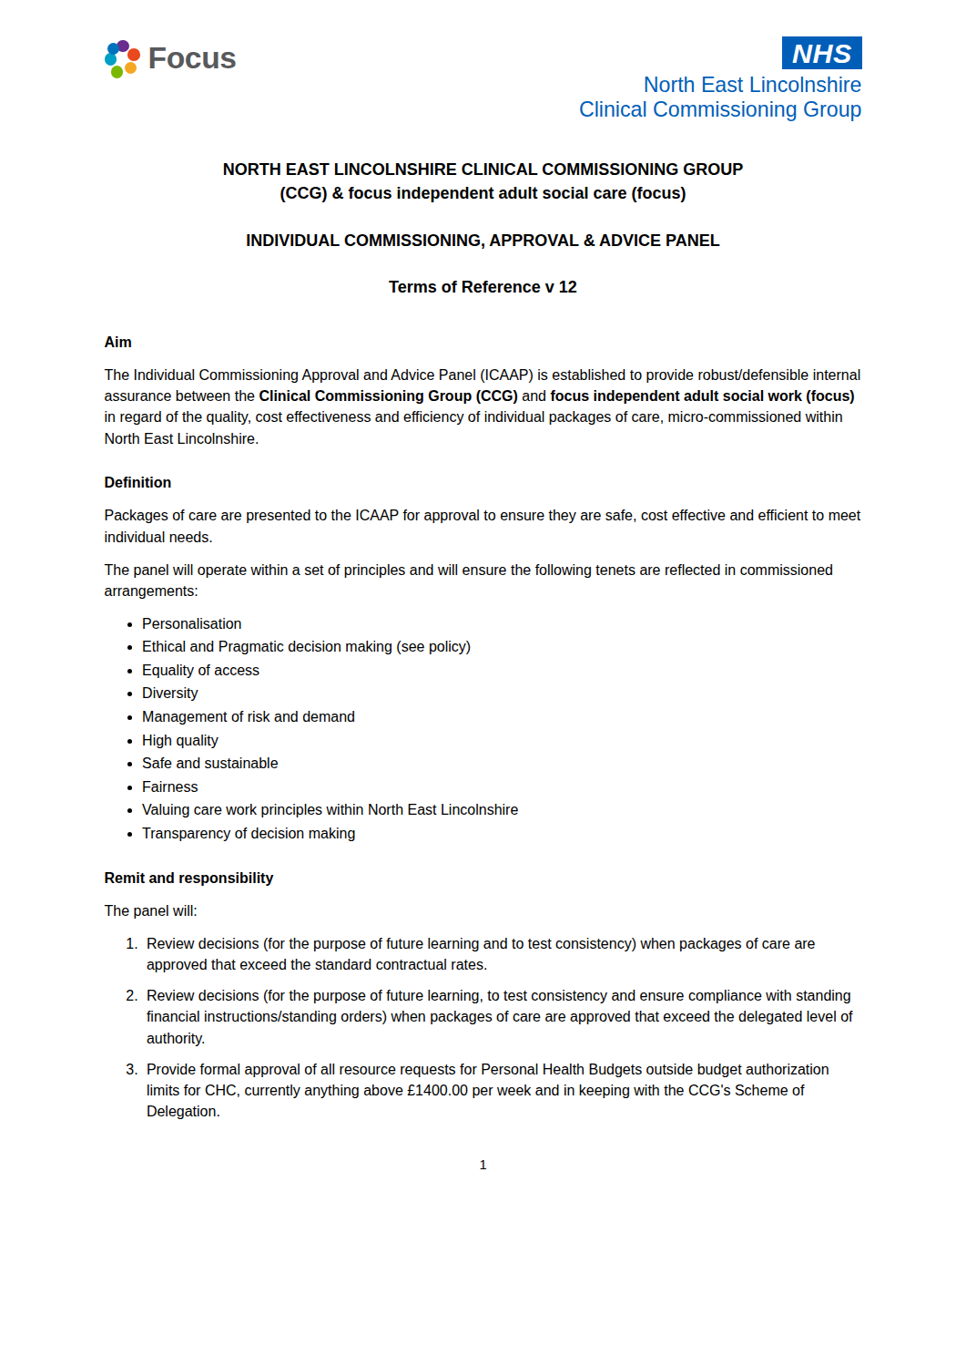Focus
NHS
North East Lincolnshire
Clinical Commissioning Group
NORTH EAST LINCOLNSHIRE CLINICAL COMMISSIONING GROUP
(CCG) & focus independent adult social care (focus)
INDIVIDUAL COMMISSIONING, APPROVAL & ADVICE PANEL
Terms of Reference v 12
Aim
The Individual Commissioning Approval and Advice Panel (ICAAP) is established to provide robust/defensible internal assurance between the Clinical Commissioning Group (CCG) and focus independent adult social work (focus) in regard of the quality, cost effectiveness and efficiency of individual packages of care, micro-commissioned within North East Lincolnshire.
Definition
Packages of care are presented to the ICAAP for approval to ensure they are safe, cost effective and efficient to meet individual needs.
The panel will operate within a set of principles and will ensure the following tenets are reflected in commissioned arrangements:
Personalisation
Ethical and Pragmatic decision making (see policy)
Equality of access
Diversity
Management of risk and demand
High quality
Safe and sustainable
Fairness
Valuing care work principles within North East Lincolnshire
Transparency of decision making
Remit and responsibility
The panel will:
Review decisions (for the purpose of future learning and to test consistency) when packages of care are approved that exceed the standard contractual rates.
Review decisions (for the purpose of future learning, to test consistency and ensure compliance with standing financial instructions/standing orders) when packages of care are approved that exceed the delegated level of authority.
Provide formal approval of all resource requests for Personal Health Budgets outside budget authorization limits for CHC, currently anything above £1400.00 per week and in keeping with the CCG's Scheme of Delegation.
1